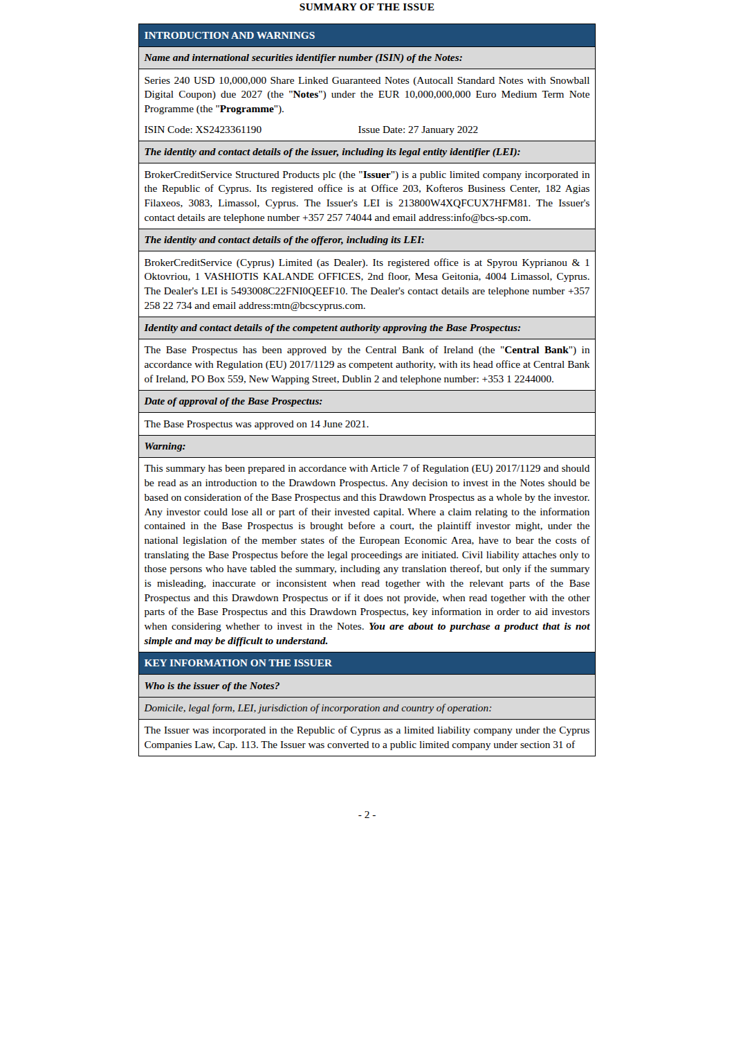SUMMARY OF THE ISSUE
| INTRODUCTION AND WARNINGS |
| Name and international securities identifier number (ISIN) of the Notes: |
| Series 240 USD 10,000,000 Share Linked Guaranteed Notes (Autocall Standard Notes with Snowball Digital Coupon) due 2027 (the " Notes ") under the EUR 10,000,000,000 Euro Medium Term Note Programme (the " Programme "). ISIN Code: XS2423361190 Issue Date: 27 January 2022 |
| The identity and contact details of the issuer, including its legal entity identifier (LEI): |
| BrokerCreditService Structured Products plc (the " Issuer ") is a public limited company incorporated in the Republic of Cyprus. Its registered office is at Office 203, Kofteros Business Center, 182 Agias Filaxeos, 3083, Limassol, Cyprus. The Issuer's LEI is 213800W4XQFCUX7HFM81. The Issuer's contact details are telephone number +357 257 74044 and email address:info@bcs-sp.com. |
| The identity and contact details of the offeror, including its LEI: |
| BrokerCreditService (Cyprus) Limited (as Dealer). Its registered office is at Spyrou Kyprianou & 1 Oktovriou, 1 VASHIOTIS KALANDE OFFICES, 2nd floor, Mesa Geitonia, 4004 Limassol, Cyprus. The Dealer's LEI is 5493008C22FNI0QEEF10. The Dealer's contact details are telephone number +357 258 22 734 and email address:mtn@bcscyprus.com. |
| Identity and contact details of the competent authority approving the Base Prospectus: |
| The Base Prospectus has been approved by the Central Bank of Ireland (the " Central Bank ") in accordance with Regulation (EU) 2017/1129 as competent authority, with its head office at Central Bank of Ireland, PO Box 559, New Wapping Street, Dublin 2 and telephone number: +353 1 2244000. |
| Date of approval of the Base Prospectus: |
| The Base Prospectus was approved on 14 June 2021. |
| Warning: |
| This summary has been prepared in accordance with Article 7 of Regulation (EU) 2017/1129 and should be read as an introduction to the Drawdown Prospectus. Any decision to invest in the Notes should be based on consideration of the Base Prospectus and this Drawdown Prospectus as a whole by the investor. Any investor could lose all or part of their invested capital. Where a claim relating to the information contained in the Base Prospectus is brought before a court, the plaintiff investor might, under the national legislation of the member states of the European Economic Area, have to bear the costs of translating the Base Prospectus before the legal proceedings are initiated. Civil liability attaches only to those persons who have tabled the summary, including any translation thereof, but only if the summary is misleading, inaccurate or inconsistent when read together with the relevant parts of the Base Prospectus and this Drawdown Prospectus or if it does not provide, when read together with the other parts of the Base Prospectus and this Drawdown Prospectus, key information in order to aid investors when considering whether to invest in the Notes. You are about to purchase a product that is not simple and may be difficult to understand. |
| KEY INFORMATION ON THE ISSUER |
| Who is the issuer of the Notes? |
| Domicile, legal form, LEI, jurisdiction of incorporation and country of operation: |
| The Issuer was incorporated in the Republic of Cyprus as a limited liability company under the Cyprus Companies Law, Cap. 113. The Issuer was converted to a public limited company under section 31 of |
- 2 -